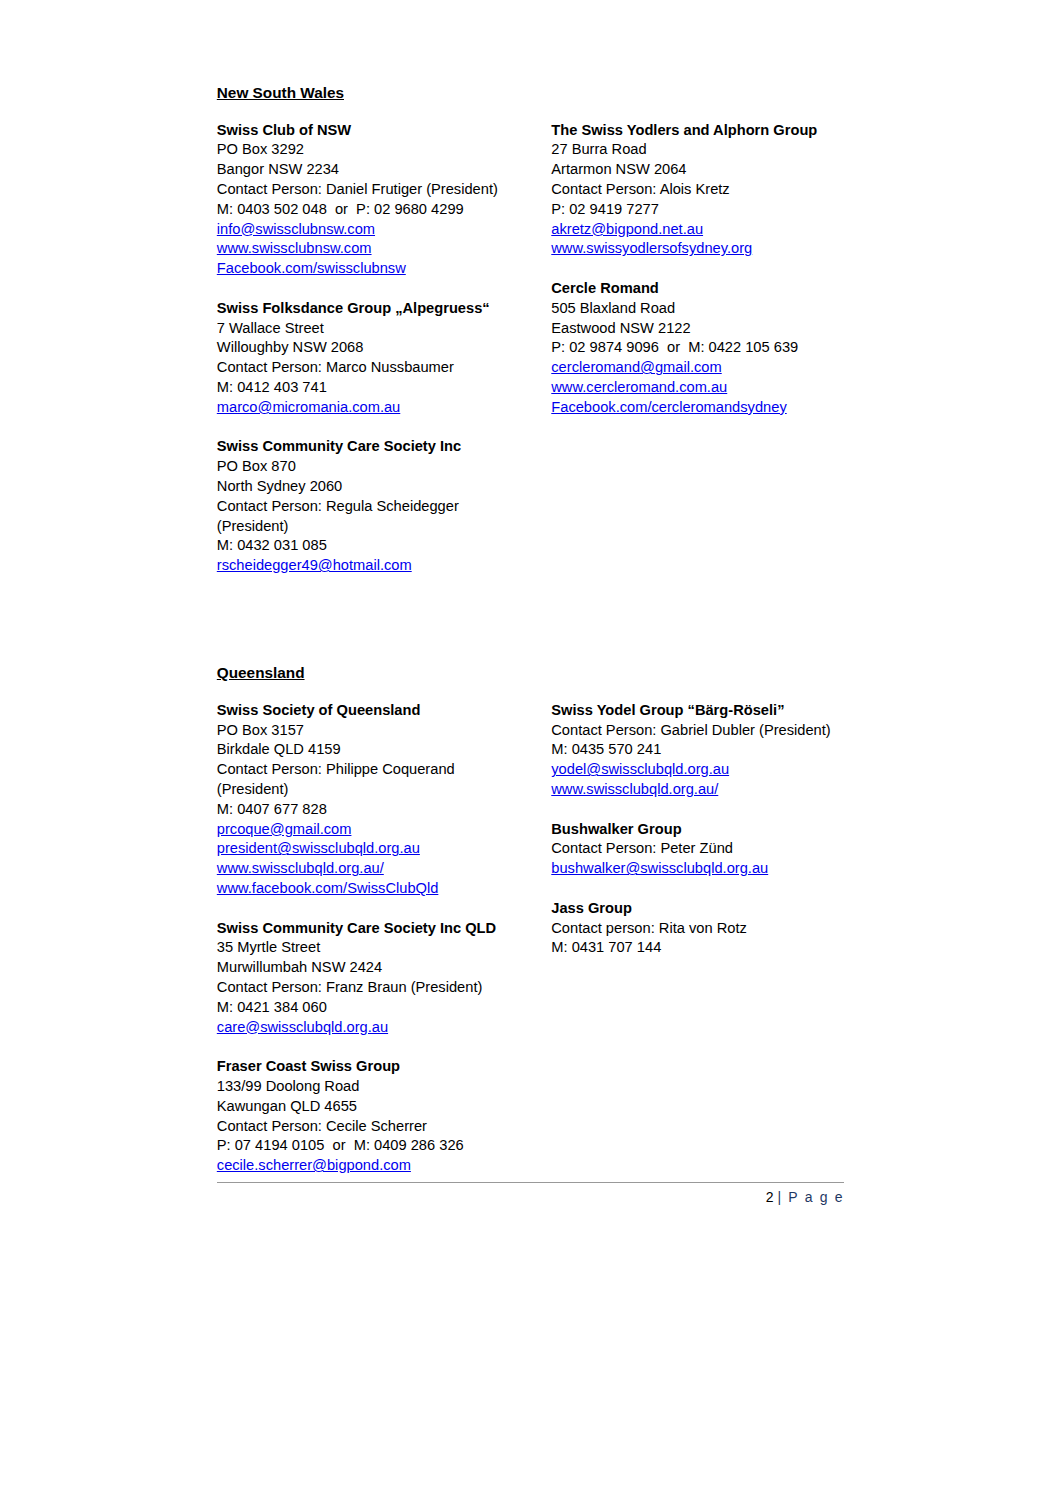New South Wales
Swiss Club of NSW
PO Box 3292
Bangor NSW 2234
Contact Person: Daniel Frutiger (President)
M: 0403 502 048 or P: 02 9680 4299
info@swissclubnsw.com
www.swissclubnsw.com
Facebook.com/swissclubnsw
Swiss Folksdance Group „Alpegruess“
7 Wallace Street
Willoughby NSW 2068
Contact Person: Marco Nussbaumer
M: 0412 403 741
marco@micromania.com.au
Swiss Community Care Society Inc
PO Box 870
North Sydney 2060
Contact Person: Regula Scheidegger (President)
M: 0432 031 085
rscheidegger49@hotmail.com
The Swiss Yodlers and Alphorn Group
27 Burra Road
Artarmon NSW 2064
Contact Person: Alois Kretz
P: 02 9419 7277
akretz@bigpond.net.au
www.swissyodlersofsydney.org
Cercle Romand
505 Blaxland Road
Eastwood NSW 2122
P: 02 9874 9096 or M: 0422 105 639
cercleromand@gmail.com
www.cercleromand.com.au
Facebook.com/cercleromandsydney
Queensland
Swiss Society of Queensland
PO Box 3157
Birkdale QLD 4159
Contact Person: Philippe Coquerand (President)
M: 0407 677 828
prcoque@gmail.com
president@swissclubqld.org.au
www.swissclubqld.org.au/
www.facebook.com/SwissClubQld
Swiss Community Care Society Inc QLD
35 Myrtle Street
Murwillumbah NSW 2424
Contact Person: Franz Braun (President)
M: 0421 384 060
care@swissclubqld.org.au
Fraser Coast Swiss Group
133/99 Doolong Road
Kawungan QLD 4655
Contact Person: Cecile Scherrer
P: 07 4194 0105 or M: 0409 286 326
cecile.scherrer@bigpond.com
Swiss Yodel Group “Bärg-Röseli”
Contact Person: Gabriel Dubler (President)
M: 0435 570 241
yodel@swissclubqld.org.au
www.swissclubqld.org.au/
Bushwalker Group
Contact Person: Peter Zünd
bushwalker@swissclubqld.org.au
Jass Group
Contact person: Rita von Rotz
M: 0431 707 144
2 | P a g e